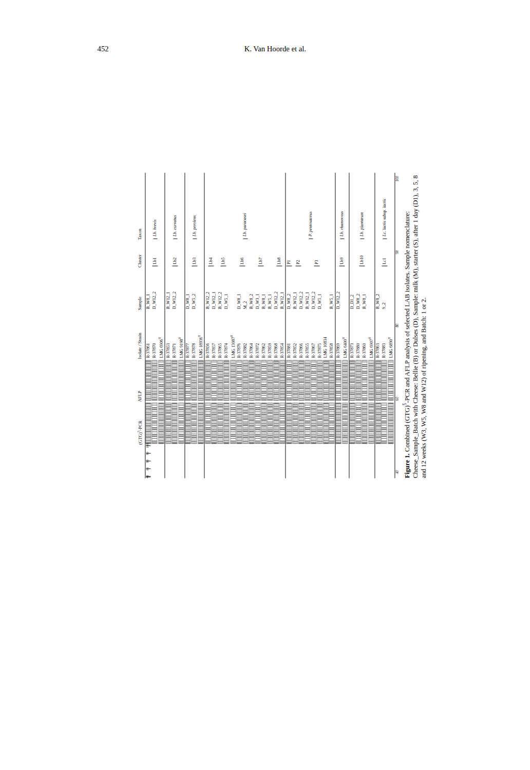452 K. Van Hoorde et al.
| | (GTG) 5 -PCR | AFLP | Isolate / Strain | Sample | Cluster | Taxon |
| --- | --- | --- | --- | --- | --- | --- |
| 40 60 80 90 100 | | | R-37861 | B_W8_1 | Lb1 | Lb. brevis |
| | | | R-37870 | D_W12_2 |
| | | | LMG 6906 T | |
| | | | R-37853 | B_W12_1 | Lb2 | Lb. curvatus |
| | | | R-37871 | D_W12_2 |
| | | | LMG 9198 T | |
| | | | R-37877 | D_W8_1 | Lb3 | Lb. perolens |
| | | | R-37878 | D_W5_2 |
| | | | LMG 18936 T | |
| | | | R-37856 | B_W12_2 | Lb4 | Lb. paracasei |
| | | | R-37857 | D_W12_1 |
| | | | R-37865 | B_W12_2 | Lb5 |
| | | | R-37874 | D_W5_1 |
| | | | LMG 13087 T | | |
| | | | R-37876 | D_W8_1 | Lb6 |
| | | | R-37882 | M_2 |
| | | | R-37864 | B_W8_2 | |
| | | | R-37872 | D_W3_1 | Lb7 |
| | | | R-37862 | B_W8_1 |
| | | | R-37859 | B_W5_1 | |
| | | | R-37868 | D_W12_2 | Lb8 |
| | | | R-37854 | B_W12_1 |
| | | | R-37881 | D_W8_2 | P1 | P. pentosaceus |
| | | | R-37852 | B_W12_1 | P2 |
| | | | R-37866 | D_W12_2 |
| | | | R-37855 | B_W12_1 | |
| | | | R-37867 | D_W12_2 | P3 |
| | | | R-37875 | D_W5_1 |
| | | | LMG 10834 | | |
| | | | R-37858 | B_W5_1 | |
| | | | R-37869 | D_W12_2 | Lb9 | Lb. rhamnosus |
| | | | LMG 6400 T | |
| | | | R-37873 | D_D1_2 | Lb10 | Lb. plantarum |
| | | | R-37880 | D_W8_2 |
| | | | R-37860 | B_W8_1 |
| | | | LMG 6907 T | |
| | | | R-37863 | B_W8_2 | Lc1 | Lc. lactis subsp. lactis |
| | | | R-37883 | S_2 |
| | | | LMG 6890 T | |
40 60 80 90 100
Figure 1. Combined (GTG)5-PCR and AFLP analysis of selected LAB isolates. Sample nomenclature: Cheese_Sample_Batch with Cheese: Bellie (B) or Dulses (D), Sample: milk (M), starter (S), after 1 day (D1), 3, 5, 8 and 12 weeks (W3, W5, W8 and W12) of ripening, and Batch: 1 or 2.